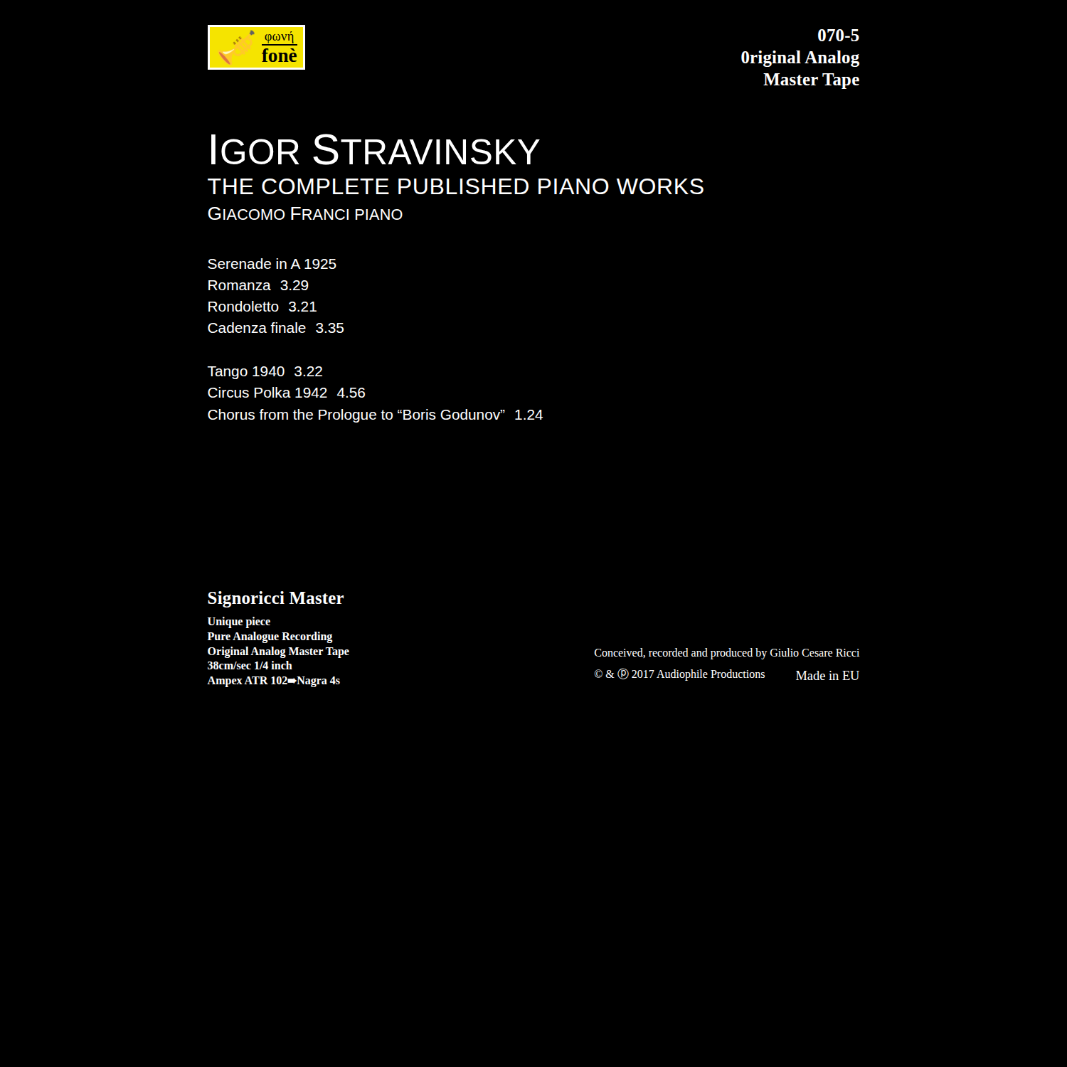🎺 φωνή fonè
070-5
0riginal Analog
Master Tape
Igor Stravinsky The complete published piano works
Giacomo Franci piano
Serenade in A 1925
Romanza 3.29
Rondoletto 3.21
Cadenza finale 3.35
Tango 1940 3.22
Circus Polka 1942 4.56
Chorus from the Prologue to “Boris Godunov” 1.24
Signoricci Master
Unique piece
Pure Analogue Recording
Original Analog Master Tape
38cm/sec 1/4 inch
Ampex ATR 102➠Nagra 4s
Conceived, recorded and produced by Giulio Cesare Ricci
© & ⓟ 2017 Audiophile Productions Made in EU